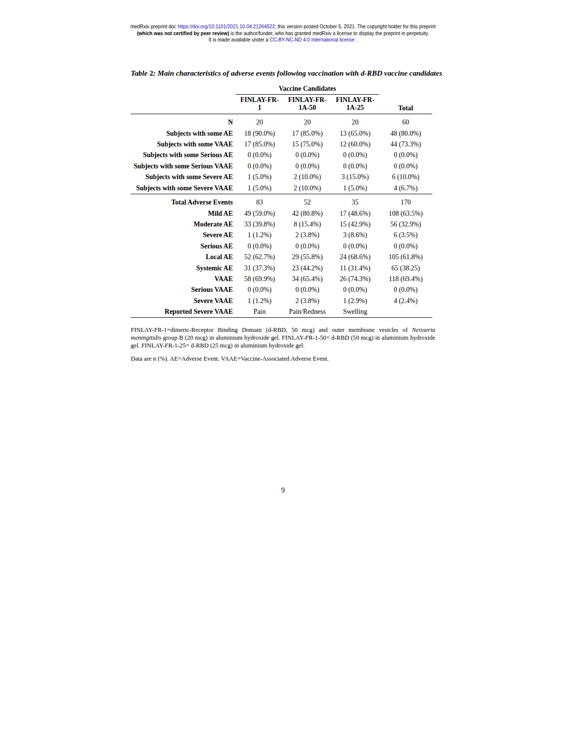medRxiv preprint doi: https://doi.org/10.1101/2021.10.04.21264522; this version posted October 5, 2021. The copyright holder for this preprint
(which was not certified by peer review) is the author/funder, who has granted medRxiv a license to display the preprint in perpetuity.
It is made available under a CC-BY-NC-ND 4.0 International license .
Table 2: Main characteristics of adverse events following vaccination with d-RBD vaccine candidates
| | Vaccine Candidates | Total |
| | FINLAY-FR-1 | FINLAY-FR- 1A-50 | FINLAY-FR- 1A-25 |
| N | 20 | 20 | 20 | 60 |
| Subjects with some AE | 18 (90.0%) | 17 (85.0%) | 13 (65.0%) | 48 (80.0%) |
| Subjects with some VAAE | 17 (85.0%) | 15 (75.0%) | 12 (60.0%) | 44 (73.3%) |
| Subjects with some Serious AE | 0 (0.0%) | 0 (0.0%) | 0 (0.0%) | 0 (0.0%) |
| Subjects with some Serious VAAE | 0 (0.0%) | 0 (0.0%) | 0 (0.0%) | 0 (0.0%) |
| Subjects with some Severe AE | 1 (5.0%) | 2 (10.0%) | 3 (15.0%) | 6 (10.0%) |
| Subjects with some Severe VAAE | 1 (5.0%) | 2 (10.0%) | 1 (5.0%) | 4 (6.7%) |
| Total Adverse Events | 83 | 52 | 35 | 170 |
| Mild AE | 49 (59.0%) | 42 (80.8%) | 17 (48.6%) | 108 (63.5%) |
| Moderate AE | 33 (39.8%) | 8 (15.4%) | 15 (42.9%) | 56 (32.9%) |
| Severe AE | 1 (1.2%) | 2 (3.8%) | 3 (8.6%) | 6 (3.5%) |
| Serious AE | 0 (0.0%) | 0 (0.0%) | 0 (0.0%) | 0 (0.0%) |
| Local AE | 52 (62.7%) | 29 (55.8%) | 24 (68.6%) | 105 (61.8%) |
| Systemic AE | 31 (37.3%) | 23 (44.2%) | 11 (31.4%) | 65 (38.25) |
| VAAE | 58 (69.9%) | 34 (65.4%) | 26 (74.3%) | 118 (69.4%) |
| Serious VAAE | 0 (0.0%) | 0 (0.0%) | 0 (0.0%) | 0 (0.0%) |
| Severe VAAE | 1 (1.2%) | 2 (3.8%) | 1 (2.9%) | 4 (2.4%) |
| Reported Severe VAAE | Pain | Pain/Redness | Swelling | |
FINLAY-FR-1=dimeric-Receptor Binding Domain (d-RBD, 50 mcg) and outer membrane vesicles of Neisseria meningitidis group B (20 mcg) in aluminium hydroxide gel. FINLAY-FR-1-50= d-RBD (50 mcg) in aluminium hydroxide gel. FINLAY-FR-1-25= d-RBD (25 mcg) in aluminium hydroxide gel.
Data are n (%). AE=Adverse Event. VAAE=Vaccine-Associated Adverse Event.
9